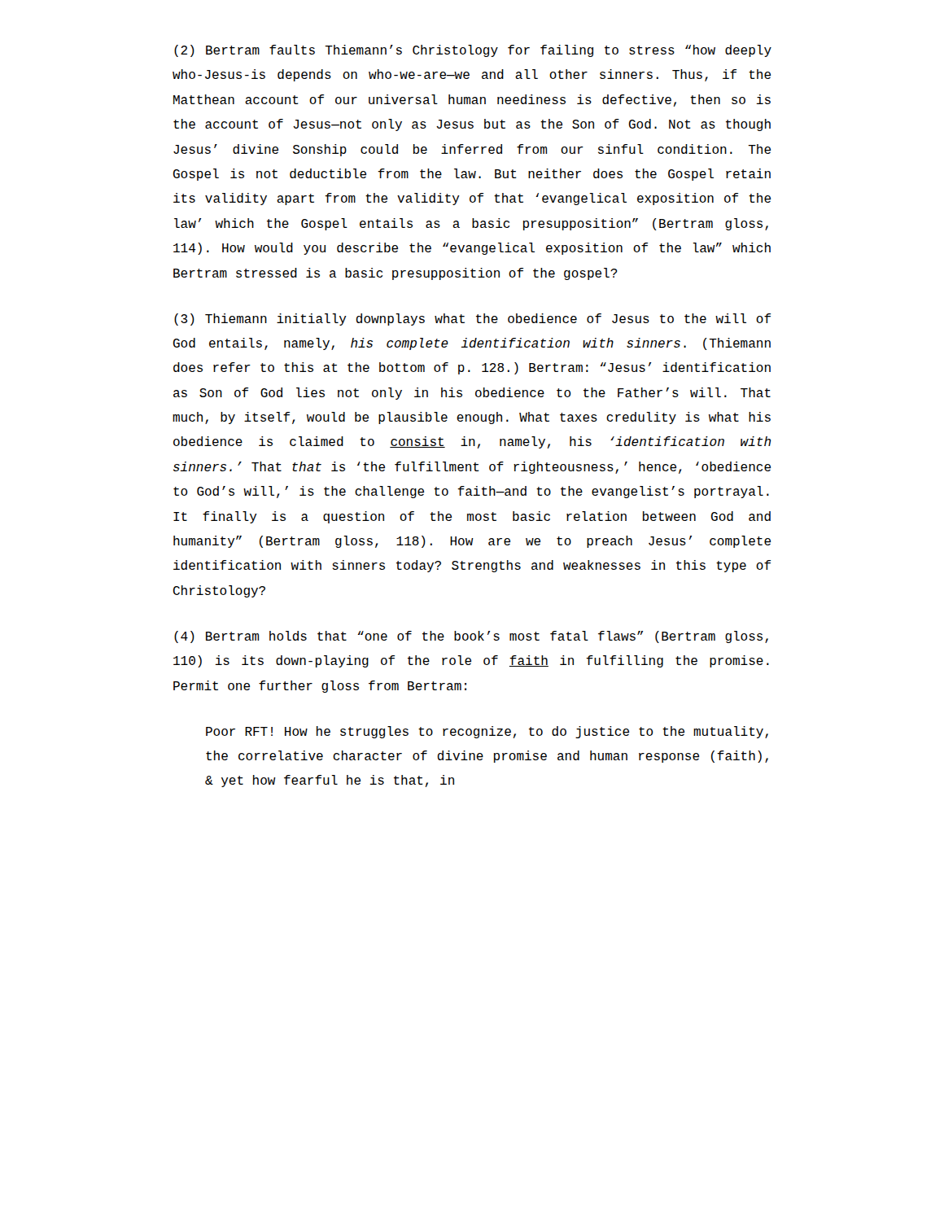(2) Bertram faults Thiemann’s Christology for failing to stress “how deeply who-Jesus-is depends on who-we-are—we and all other sinners. Thus, if the Matthean account of our universal human neediness is defective, then so is the account of Jesus—not only as Jesus but as the Son of God. Not as though Jesus’ divine Sonship could be inferred from our sinful condition. The Gospel is not deductible from the law. But neither does the Gospel retain its validity apart from the validity of that ‘evangelical exposition of the law’ which the Gospel entails as a basic presupposition” (Bertram gloss, 114). How would you describe the “evangelical exposition of the law” which Bertram stressed is a basic presupposition of the gospel?
(3) Thiemann initially downplays what the obedience of Jesus to the will of God entails, namely, his complete identification with sinners. (Thiemann does refer to this at the bottom of p. 128.) Bertram: “Jesus’ identification as Son of God lies not only in his obedience to the Father’s will. That much, by itself, would be plausible enough. What taxes credulity is what his obedience is claimed to consist in, namely, his ‘identification with sinners.’ That that is ‘the fulfillment of righteousness,’ hence, ‘obedience to God’s will,’ is the challenge to faith—and to the evangelist’s portrayal. It finally is a question of the most basic relation between God and humanity” (Bertram gloss, 118). How are we to preach Jesus’ complete identification with sinners today? Strengths and weaknesses in this type of Christology?
(4) Bertram holds that “one of the book’s most fatal flaws” (Bertram gloss, 110) is its down-playing of the role of faith in fulfilling the promise. Permit one further gloss from Bertram:
Poor RFT! How he struggles to recognize, to do justice to the mutuality, the correlative character of divine promise and human response (faith), & yet how fearful he is that, in